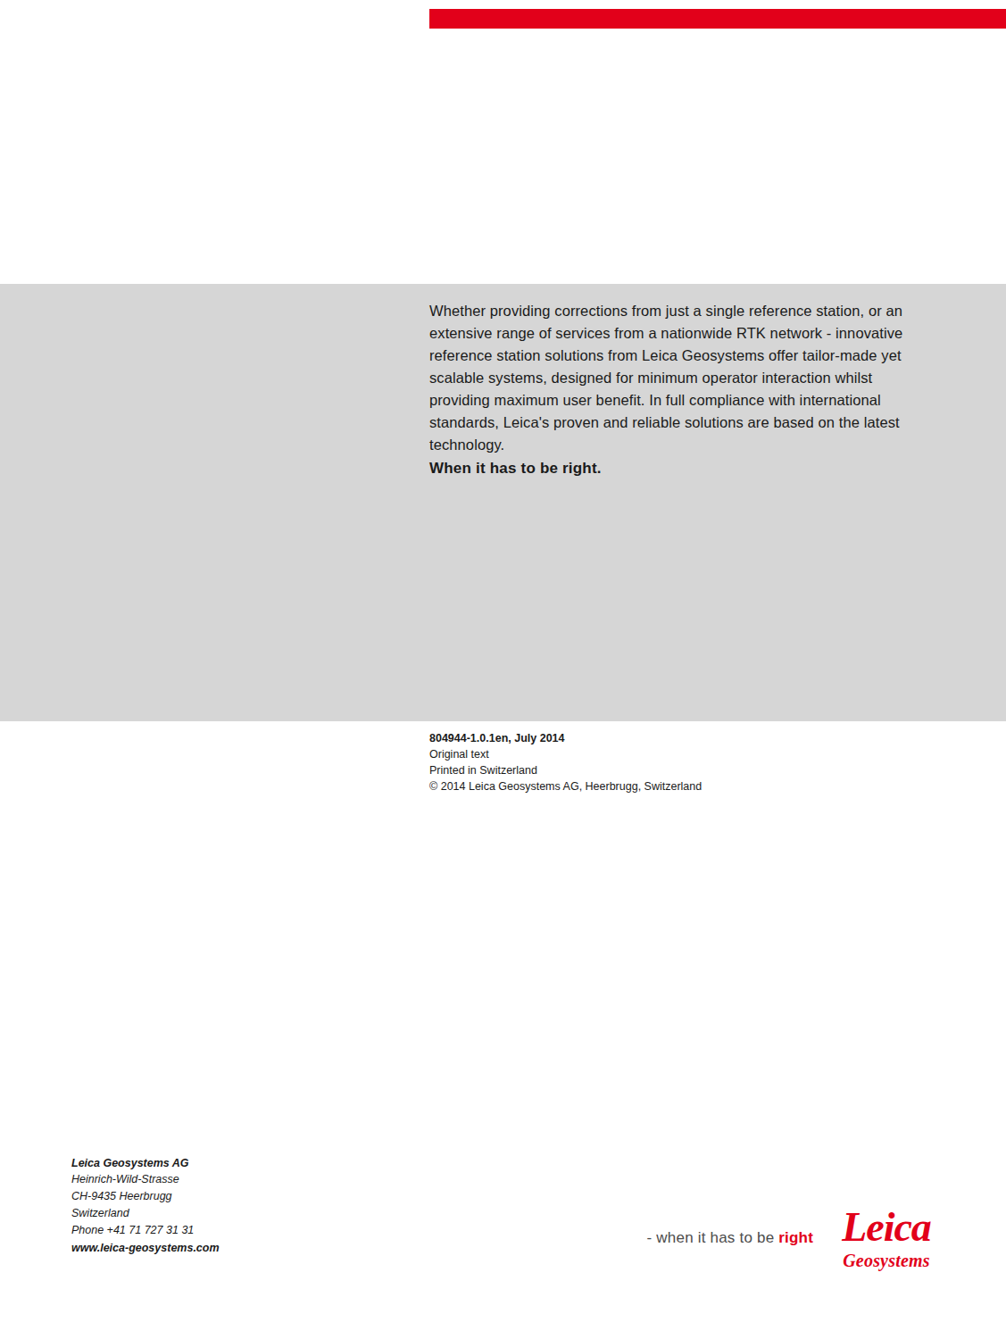Whether providing corrections from just a single reference station, or an extensive range of services from a nationwide RTK network - innovative reference station solutions from Leica Geosystems offer tailor-made yet scalable systems, designed for minimum operator interaction whilst providing maximum user benefit. In full compliance with international standards, Leica's proven and reliable solutions are based on the latest technology.
When it has to be right.
804944-1.0.1en, July 2014
Original text
Printed in Switzerland
© 2014 Leica Geosystems AG, Heerbrugg, Switzerland
Leica Geosystems AG
Heinrich-Wild-Strasse
CH-9435 Heerbrugg
Switzerland
Phone +41 71 727 31 31
www.leica-geosystems.com
- when it has to be right
Leica Geosystems